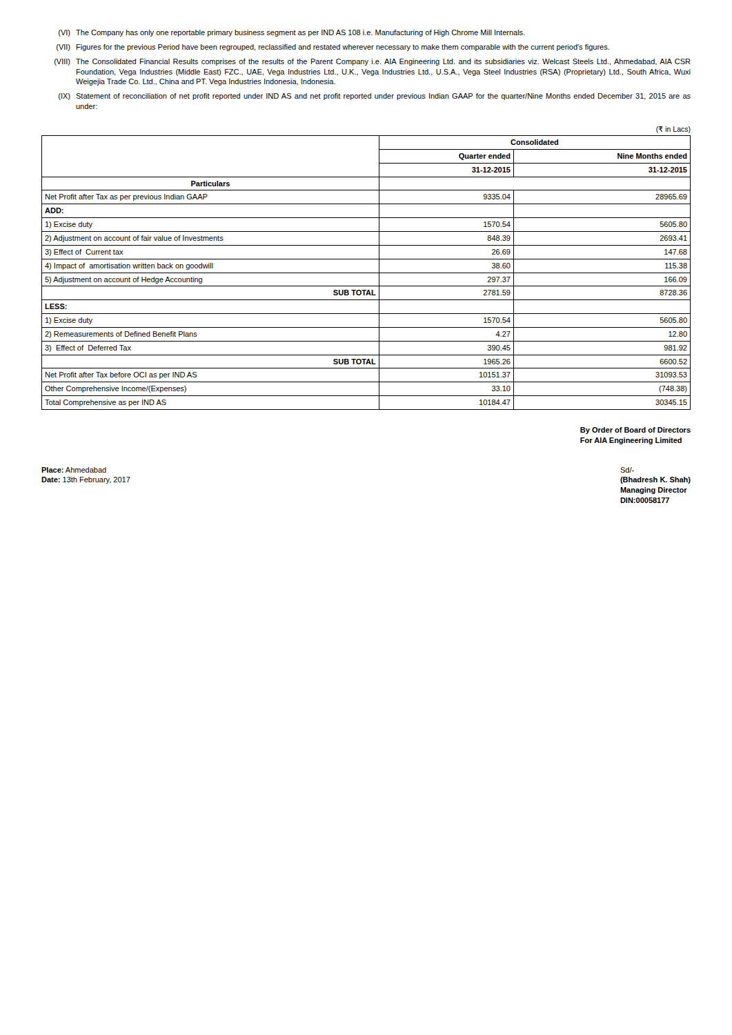(VI) The Company has only one reportable primary business segment as per IND AS 108 i.e. Manufacturing of High Chrome Mill Internals.
(VII) Figures for the previous Period have been regrouped, reclassified and restated wherever necessary to make them comparable with the current period's figures.
(VIII) The Consolidated Financial Results comprises of the results of the Parent Company i.e. AIA Engineering Ltd. and its subsidiaries viz. Welcast Steels Ltd., Ahmedabad, AIA CSR Foundation, Vega Industries (Middle East) FZC., UAE, Vega Industries Ltd., U.K., Vega Industries Ltd., U.S.A., Vega Steel Industries (RSA) (Proprietary) Ltd., South Africa, Wuxi Weigejia Trade Co. Ltd., China and PT. Vega Industries Indonesia, Indonesia.
(IX) Statement of reconciliation of net profit reported under IND AS and net profit reported under previous Indian GAAP for the quarter/Nine Months ended December 31, 2015 are as under:
(₹ in Lacs)
| | Consolidated |
| --- | --- |
| Quarter ended | Nine Months ended |
| 31-12-2015 | 31-12-2015 |
| Particulars | |
| Net Profit after Tax as per previous Indian GAAP | 9335.04 | 28965.69 |
| ADD: | | |
| 1) Excise duty | 1570.54 | 5605.80 |
| 2) Adjustment on account of fair value of Investments | 848.39 | 2693.41 |
| 3) Effect of Current tax | 26.69 | 147.68 |
| 4) Impact of amortisation written back on goodwill | 38.60 | 115.38 |
| 5) Adjustment on account of Hedge Accounting | 297.37 | 166.09 |
| SUB TOTAL | 2781.59 | 8728.36 |
| LESS: | | |
| 1) Excise duty | 1570.54 | 5605.80 |
| 2) Remeasurements of Defined Benefit Plans | 4.27 | 12.80 |
| 3) Effect of Deferred Tax | 390.45 | 981.92 |
| SUB TOTAL | 1965.26 | 6600.52 |
| Net Profit after Tax before OCI as per IND AS | 10151.37 | 31093.53 |
| Other Comprehensive Income/(Expenses) | 33.10 | (748.38) |
| Total Comprehensive as per IND AS | 10184.47 | 30345.15 |
By Order of Board of Directors
For AIA Engineering Limited
Place: Ahmedabad
Date: 13th February, 2017
Sd/-
(Bhadresh K. Shah)
Managing Director
DIN:00058177